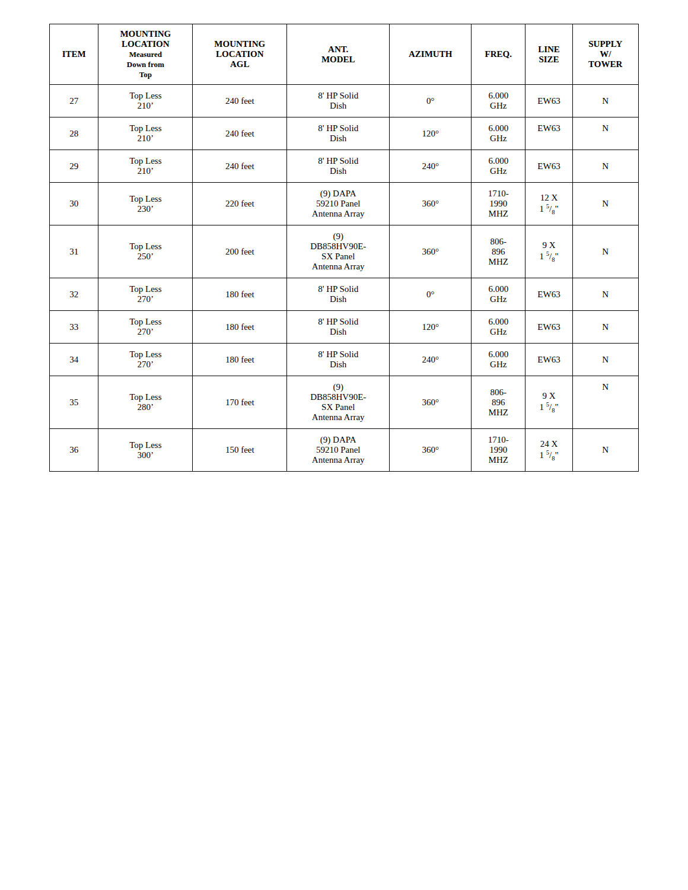| ITEM | MOUNTING LOCATION Measured Down from Top | MOUNTING LOCATION AGL | ANT. MODEL | AZIMUTH | FREQ. | LINE SIZE | SUPPLY W/ TOWER |
| --- | --- | --- | --- | --- | --- | --- | --- |
| 27 | Top Less 210’ | 240 feet | 8' HP Solid Dish | 0° | 6.000 GHz | EW63 | N |
| 28 | Top Less 210’ | 240 feet | 8' HP Solid Dish | 120° | 6.000 GHz | EW63 | N |
| 29 | Top Less 210’ | 240 feet | 8' HP Solid Dish | 240° | 6.000 GHz | EW63 | N |
| 30 | Top Less 230’ | 220 feet | (9) DAPA 59210 Panel Antenna Array | 360° | 1710- 1990 MHZ | 12 X 1 5 / 8 " | N |
| 31 | Top Less 250’ | 200 feet | (9) DB858HV90E- SX Panel Antenna Array | 360° | 806- 896 MHZ | 9 X 1 5 / 8 " | N |
| 32 | Top Less 270’ | 180 feet | 8' HP Solid Dish | 0° | 6.000 GHz | EW63 | N |
| 33 | Top Less 270’ | 180 feet | 8' HP Solid Dish | 120° | 6.000 GHz | EW63 | N |
| 34 | Top Less 270’ | 180 feet | 8' HP Solid Dish | 240° | 6.000 GHz | EW63 | N |
| 35 | Top Less 280’ | 170 feet | (9) DB858HV90E- SX Panel Antenna Array | 360° | 806- 896 MHZ | 9 X 1 5 / 8 " | N |
| 36 | Top Less 300’ | 150 feet | (9) DAPA 59210 Panel Antenna Array | 360° | 1710- 1990 MHZ | 24 X 1 5 / 8 " | N |